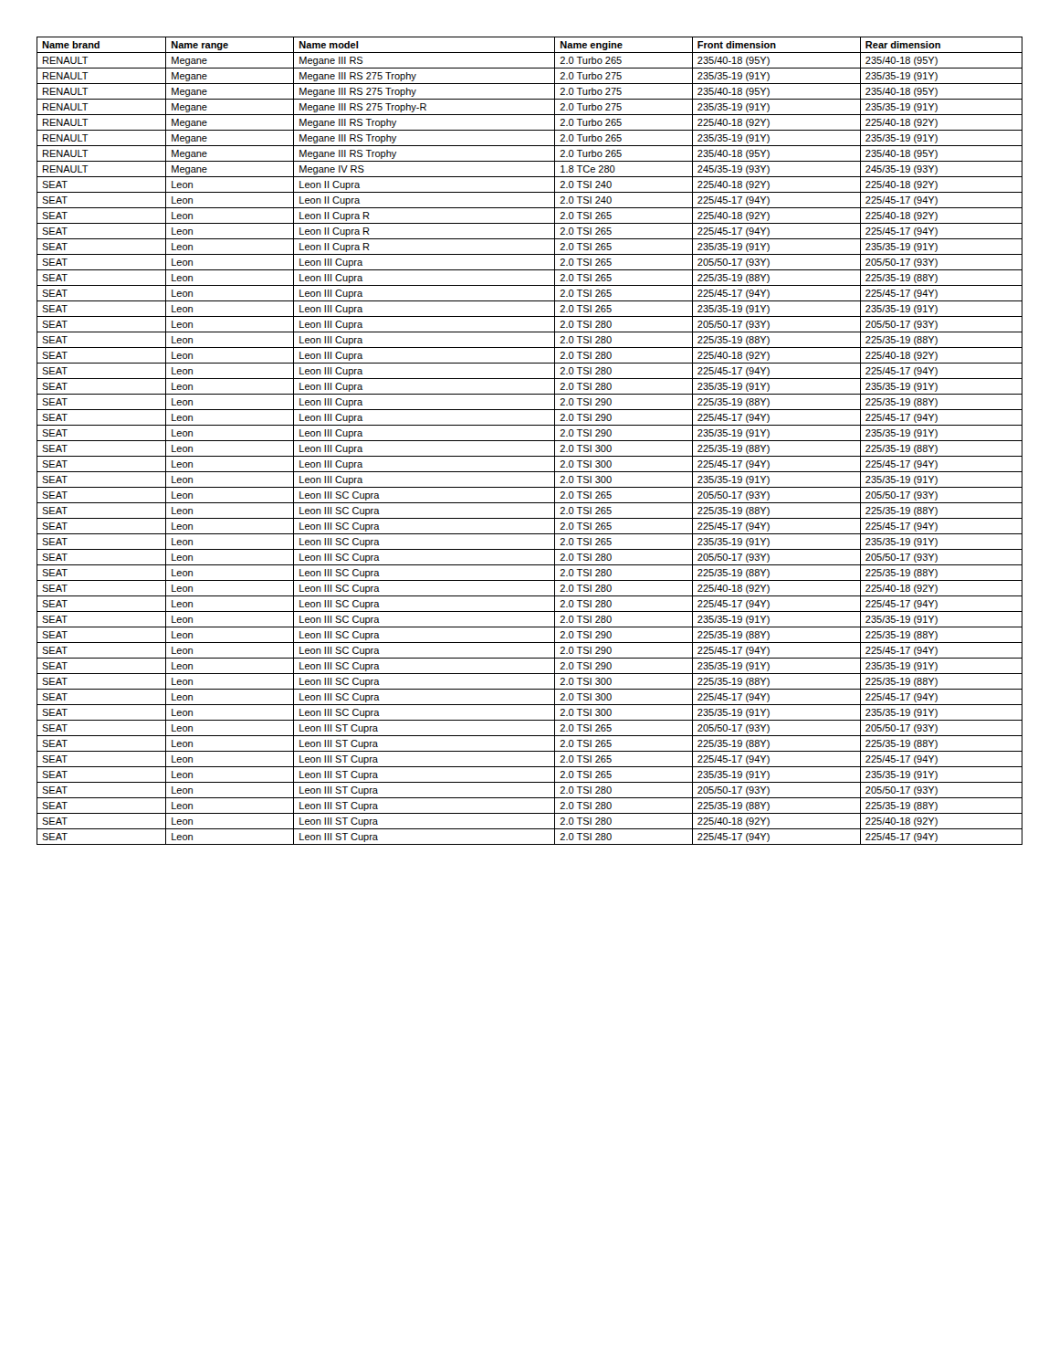| Name brand | Name range | Name model | Name engine | Front dimension | Rear dimension |
| --- | --- | --- | --- | --- | --- |
| RENAULT | Megane | Megane III RS | 2.0 Turbo 265 | 235/40-18 (95Y) | 235/40-18 (95Y) |
| RENAULT | Megane | Megane III RS 275 Trophy | 2.0 Turbo 275 | 235/35-19 (91Y) | 235/35-19 (91Y) |
| RENAULT | Megane | Megane III RS 275 Trophy | 2.0 Turbo 275 | 235/40-18 (95Y) | 235/40-18 (95Y) |
| RENAULT | Megane | Megane III RS 275 Trophy-R | 2.0 Turbo 275 | 235/35-19 (91Y) | 235/35-19 (91Y) |
| RENAULT | Megane | Megane III RS Trophy | 2.0 Turbo 265 | 225/40-18 (92Y) | 225/40-18 (92Y) |
| RENAULT | Megane | Megane III RS Trophy | 2.0 Turbo 265 | 235/35-19 (91Y) | 235/35-19 (91Y) |
| RENAULT | Megane | Megane III RS Trophy | 2.0 Turbo 265 | 235/40-18 (95Y) | 235/40-18 (95Y) |
| RENAULT | Megane | Megane IV RS | 1.8 TCe 280 | 245/35-19 (93Y) | 245/35-19 (93Y) |
| SEAT | Leon | Leon II Cupra | 2.0 TSI 240 | 225/40-18 (92Y) | 225/40-18 (92Y) |
| SEAT | Leon | Leon II Cupra | 2.0 TSI 240 | 225/45-17 (94Y) | 225/45-17 (94Y) |
| SEAT | Leon | Leon II Cupra R | 2.0 TSI 265 | 225/40-18 (92Y) | 225/40-18 (92Y) |
| SEAT | Leon | Leon II Cupra R | 2.0 TSI 265 | 225/45-17 (94Y) | 225/45-17 (94Y) |
| SEAT | Leon | Leon II Cupra R | 2.0 TSI 265 | 235/35-19 (91Y) | 235/35-19 (91Y) |
| SEAT | Leon | Leon III Cupra | 2.0 TSI 265 | 205/50-17 (93Y) | 205/50-17 (93Y) |
| SEAT | Leon | Leon III Cupra | 2.0 TSI 265 | 225/35-19 (88Y) | 225/35-19 (88Y) |
| SEAT | Leon | Leon III Cupra | 2.0 TSI 265 | 225/45-17 (94Y) | 225/45-17 (94Y) |
| SEAT | Leon | Leon III Cupra | 2.0 TSI 265 | 235/35-19 (91Y) | 235/35-19 (91Y) |
| SEAT | Leon | Leon III Cupra | 2.0 TSI 280 | 205/50-17 (93Y) | 205/50-17 (93Y) |
| SEAT | Leon | Leon III Cupra | 2.0 TSI 280 | 225/35-19 (88Y) | 225/35-19 (88Y) |
| SEAT | Leon | Leon III Cupra | 2.0 TSI 280 | 225/40-18 (92Y) | 225/40-18 (92Y) |
| SEAT | Leon | Leon III Cupra | 2.0 TSI 280 | 225/45-17 (94Y) | 225/45-17 (94Y) |
| SEAT | Leon | Leon III Cupra | 2.0 TSI 280 | 235/35-19 (91Y) | 235/35-19 (91Y) |
| SEAT | Leon | Leon III Cupra | 2.0 TSI 290 | 225/35-19 (88Y) | 225/35-19 (88Y) |
| SEAT | Leon | Leon III Cupra | 2.0 TSI 290 | 225/45-17 (94Y) | 225/45-17 (94Y) |
| SEAT | Leon | Leon III Cupra | 2.0 TSI 290 | 235/35-19 (91Y) | 235/35-19 (91Y) |
| SEAT | Leon | Leon III Cupra | 2.0 TSI 300 | 225/35-19 (88Y) | 225/35-19 (88Y) |
| SEAT | Leon | Leon III Cupra | 2.0 TSI 300 | 225/45-17 (94Y) | 225/45-17 (94Y) |
| SEAT | Leon | Leon III Cupra | 2.0 TSI 300 | 235/35-19 (91Y) | 235/35-19 (91Y) |
| SEAT | Leon | Leon III SC Cupra | 2.0 TSI 265 | 205/50-17 (93Y) | 205/50-17 (93Y) |
| SEAT | Leon | Leon III SC Cupra | 2.0 TSI 265 | 225/35-19 (88Y) | 225/35-19 (88Y) |
| SEAT | Leon | Leon III SC Cupra | 2.0 TSI 265 | 225/45-17 (94Y) | 225/45-17 (94Y) |
| SEAT | Leon | Leon III SC Cupra | 2.0 TSI 265 | 235/35-19 (91Y) | 235/35-19 (91Y) |
| SEAT | Leon | Leon III SC Cupra | 2.0 TSI 280 | 205/50-17 (93Y) | 205/50-17 (93Y) |
| SEAT | Leon | Leon III SC Cupra | 2.0 TSI 280 | 225/35-19 (88Y) | 225/35-19 (88Y) |
| SEAT | Leon | Leon III SC Cupra | 2.0 TSI 280 | 225/40-18 (92Y) | 225/40-18 (92Y) |
| SEAT | Leon | Leon III SC Cupra | 2.0 TSI 280 | 225/45-17 (94Y) | 225/45-17 (94Y) |
| SEAT | Leon | Leon III SC Cupra | 2.0 TSI 280 | 235/35-19 (91Y) | 235/35-19 (91Y) |
| SEAT | Leon | Leon III SC Cupra | 2.0 TSI 290 | 225/35-19 (88Y) | 225/35-19 (88Y) |
| SEAT | Leon | Leon III SC Cupra | 2.0 TSI 290 | 225/45-17 (94Y) | 225/45-17 (94Y) |
| SEAT | Leon | Leon III SC Cupra | 2.0 TSI 290 | 235/35-19 (91Y) | 235/35-19 (91Y) |
| SEAT | Leon | Leon III SC Cupra | 2.0 TSI 300 | 225/35-19 (88Y) | 225/35-19 (88Y) |
| SEAT | Leon | Leon III SC Cupra | 2.0 TSI 300 | 225/45-17 (94Y) | 225/45-17 (94Y) |
| SEAT | Leon | Leon III SC Cupra | 2.0 TSI 300 | 235/35-19 (91Y) | 235/35-19 (91Y) |
| SEAT | Leon | Leon III ST Cupra | 2.0 TSI 265 | 205/50-17 (93Y) | 205/50-17 (93Y) |
| SEAT | Leon | Leon III ST Cupra | 2.0 TSI 265 | 225/35-19 (88Y) | 225/35-19 (88Y) |
| SEAT | Leon | Leon III ST Cupra | 2.0 TSI 265 | 225/45-17 (94Y) | 225/45-17 (94Y) |
| SEAT | Leon | Leon III ST Cupra | 2.0 TSI 265 | 235/35-19 (91Y) | 235/35-19 (91Y) |
| SEAT | Leon | Leon III ST Cupra | 2.0 TSI 280 | 205/50-17 (93Y) | 205/50-17 (93Y) |
| SEAT | Leon | Leon III ST Cupra | 2.0 TSI 280 | 225/35-19 (88Y) | 225/35-19 (88Y) |
| SEAT | Leon | Leon III ST Cupra | 2.0 TSI 280 | 225/40-18 (92Y) | 225/40-18 (92Y) |
| SEAT | Leon | Leon III ST Cupra | 2.0 TSI 280 | 225/45-17 (94Y) | 225/45-17 (94Y) |